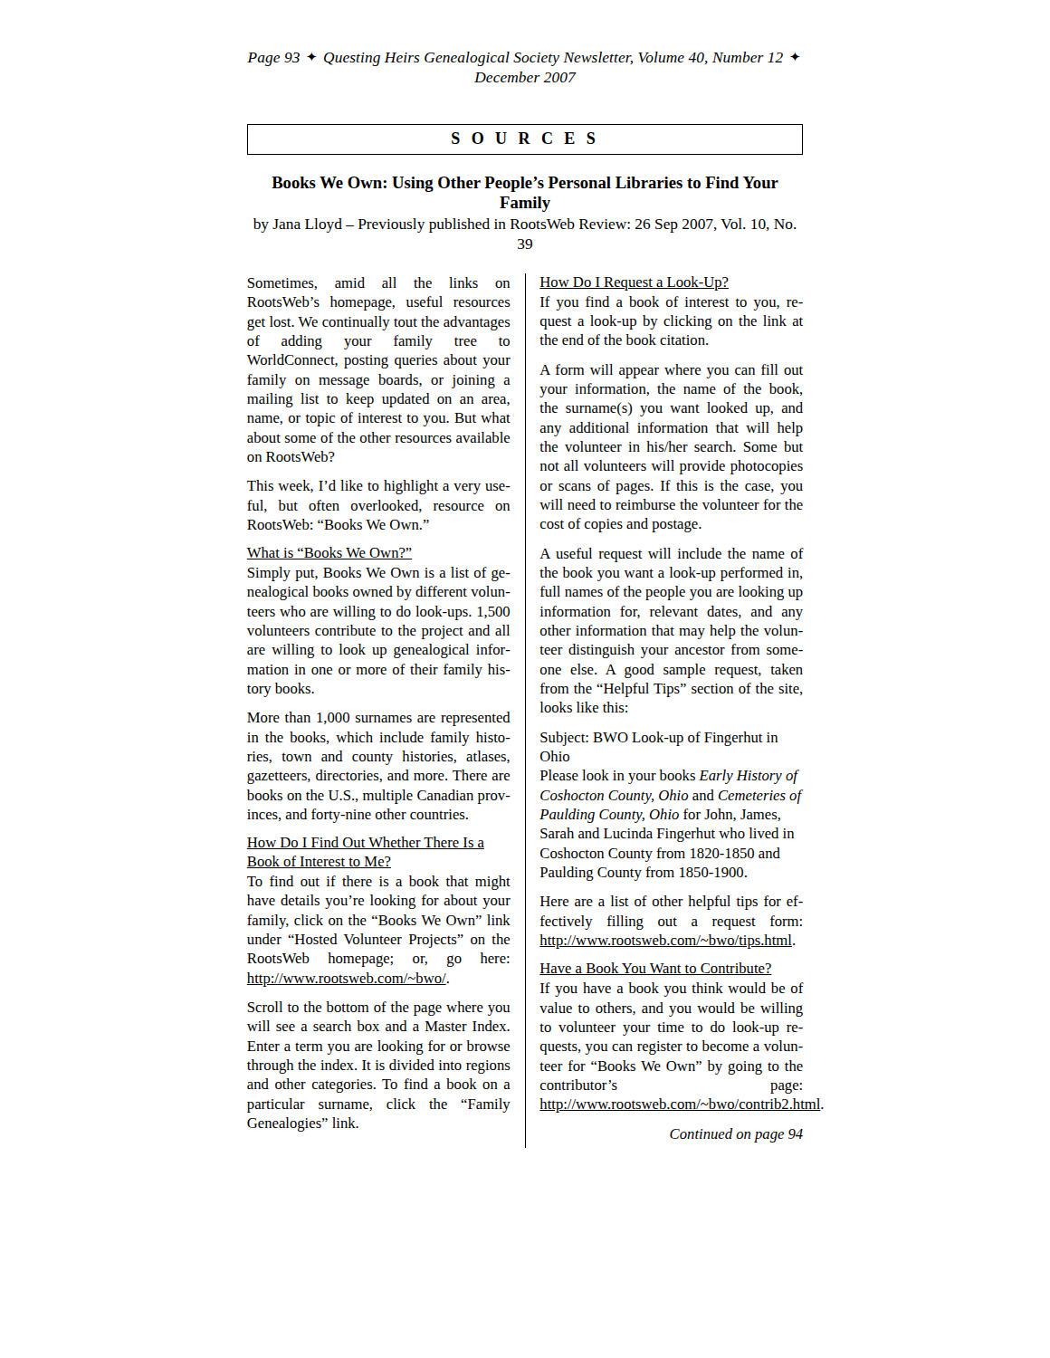Page 93 ✦ Questing Heirs Genealogical Society Newsletter, Volume 40, Number 12 ✦ December 2007
S O U R C E S
Books We Own: Using Other People’s Personal Libraries to Find Your Family
by Jana Lloyd – Previously published in RootsWeb Review: 26 Sep 2007, Vol. 10, No. 39
Sometimes, amid all the links on RootsWeb’s homepage, useful resources get lost. We continually tout the advantages of adding your family tree to WorldConnect, posting queries about your family on message boards, or joining a mailing list to keep updated on an area, name, or topic of interest to you. But what about some of the other resources available on RootsWeb?
This week, I’d like to highlight a very useful, but often overlooked, resource on RootsWeb: “Books We Own.”
What is “Books We Own?”
Simply put, Books We Own is a list of genealogical books owned by different volunteers who are willing to do look-ups. 1,500 volunteers contribute to the project and all are willing to look up genealogical information in one or more of their family history books.
More than 1,000 surnames are represented in the books, which include family histories, town and county histories, atlases, gazetteers, directories, and more. There are books on the U.S., multiple Canadian provinces, and forty-nine other countries.
How Do I Find Out Whether There Is a Book of Interest to Me?
To find out if there is a book that might have details you’re looking for about your family, click on the “Books We Own” link under “Hosted Volunteer Projects” on the RootsWeb homepage; or, go here: http://www.rootsweb.com/~bwo/.
Scroll to the bottom of the page where you will see a search box and a Master Index. Enter a term you are looking for or browse through the index. It is divided into regions and other categories. To find a book on a particular surname, click the “Family Genealogies” link.
How Do I Request a Look-Up?
If you find a book of interest to you, request a look-up by clicking on the link at the end of the book citation.
A form will appear where you can fill out your information, the name of the book, the surname(s) you want looked up, and any additional information that will help the volunteer in his/her search. Some but not all volunteers will provide photocopies or scans of pages. If this is the case, you will need to reimburse the volunteer for the cost of copies and postage.
A useful request will include the name of the book you want a look-up performed in, full names of the people you are looking up information for, relevant dates, and any other information that may help the volunteer distinguish your ancestor from someone else. A good sample request, taken from the “Helpful Tips” section of the site, looks like this:
Subject: BWO Look-up of Fingerhut in Ohio
Please look in your books Early History of Coshocton County, Ohio and Cemeteries of Paulding County, Ohio for John, James, Sarah and Lucinda Fingerhut who lived in Coshocton County from 1820-1850 and Paulding County from 1850-1900.
Here are a list of other helpful tips for effectively filling out a request form: http://www.rootsweb.com/~bwo/tips.html.
Have a Book You Want to Contribute?
If you have a book you think would be of value to others, and you would be willing to volunteer your time to do look-up requests, you can register to become a volunteer for “Books We Own” by going to the contributor’s page: http://www.rootsweb.com/~bwo/contrib2.html.
Continued on page 94